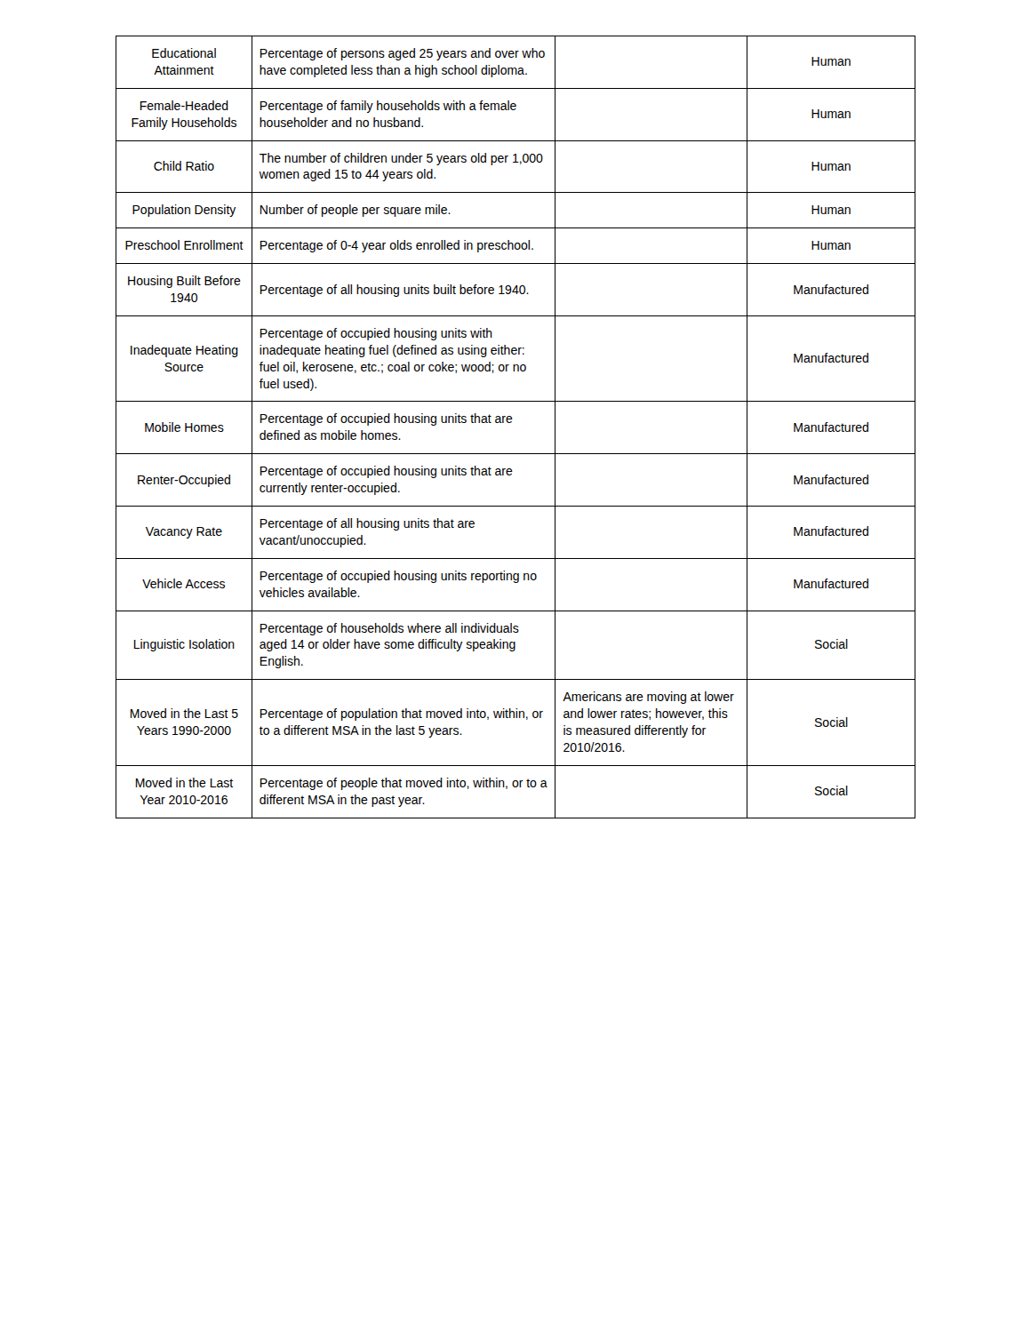| Educational Attainment | Percentage of persons aged 25 years and over who have completed less than a high school diploma. | | Human |
| Female-Headed Family Households | Percentage of family households with a female householder and no husband. | | Human |
| Child Ratio | The number of children under 5 years old per 1,000 women aged 15 to 44 years old. | | Human |
| Population Density | Number of people per square mile. | | Human |
| Preschool Enrollment | Percentage of 0-4 year olds enrolled in preschool. | | Human |
| Housing Built Before 1940 | Percentage of all housing units built before 1940. | | Manufactured |
| Inadequate Heating Source | Percentage of occupied housing units with inadequate heating fuel (defined as using either: fuel oil, kerosene, etc.; coal or coke; wood; or no fuel used). | | Manufactured |
| Mobile Homes | Percentage of occupied housing units that are defined as mobile homes. | | Manufactured |
| Renter-Occupied | Percentage of occupied housing units that are currently renter-occupied. | | Manufactured |
| Vacancy Rate | Percentage of all housing units that are vacant/unoccupied. | | Manufactured |
| Vehicle Access | Percentage of occupied housing units reporting no vehicles available. | | Manufactured |
| Linguistic Isolation | Percentage of households where all individuals aged 14 or older have some difficulty speaking English. | | Social |
| Moved in the Last 5 Years 1990-2000 | Percentage of population that moved into, within, or to a different MSA in the last 5 years. | Americans are moving at lower and lower rates; however, this is measured differently for 2010/2016. | Social |
| Moved in the Last Year 2010-2016 | Percentage of people that moved into, within, or to a different MSA in the past year. | | Social |